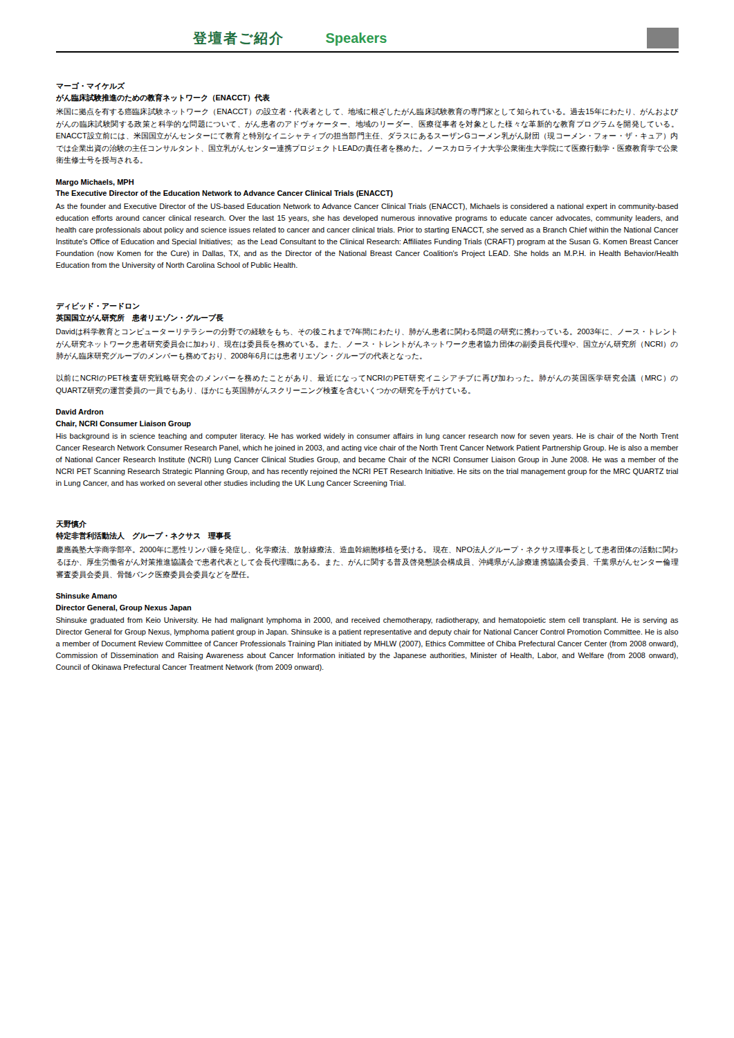登壇者ご紹介
Speakers
マーゴ・マイケルズ
がん臨床試験推進のための教育ネットワーク（ENACCT）代表
米国に拠点を有する癌臨床試験ネットワーク（ENACCT）の設立者・代表者として、地域に根ざしたがん臨床試験教育の専門家として知られている。過去15年にわたり、がんおよびがんの臨床試験関する政策と科学的な問題について、がん患者のアドヴォケーター、地域のリーダー、医療従事者を対象とした様々な革新的な教育プログラムを開発している。ENACCT設立前には、米国国立がんセンターにて教育と特別なイニシャティブの担当部門主任、ダラスにあるスーザンGコーメン乳がん財団（現コーメン・フォー・ザ・キュア）内では企業出資の治験の主任コンサルタント、国立乳がんセンター連携プロジェクトLEADの責任者を務めた。ノースカロライナ大学公衆衛生大学院にて医療行動学・医療教育学で公衆衛生修士号を授与される。
Margo Michaels, MPH
The Executive Director of the Education Network to Advance Cancer Clinical Trials (ENACCT)
As the founder and Executive Director of the US-based Education Network to Advance Cancer Clinical Trials (ENACCT), Michaels is considered a national expert in community-based education efforts around cancer clinical research. Over the last 15 years, she has developed numerous innovative programs to educate cancer advocates, community leaders, and health care professionals about policy and science issues related to cancer and cancer clinical trials. Prior to starting ENACCT, she served as a Branch Chief within the National Cancer Institute's Office of Education and Special Initiatives; as the Lead Consultant to the Clinical Research: Affiliates Funding Trials (CRAFT) program at the Susan G. Komen Breast Cancer Foundation (now Komen for the Cure) in Dallas, TX, and as the Director of the National Breast Cancer Coalition's Project LEAD. She holds an M.P.H. in Health Behavior/Health Education from the University of North Carolina School of Public Health.
ディビッド・アードロン
英国国立がん研究所　患者リエゾン・グループ長
Davidは科学教育とコンピューターリテラシーの分野での経験をもち、その後これまで7年間にわたり、肺がん患者に関わる問題の研究に携わっている。2003年に、ノース・トレントがん研究ネットワーク患者研究委員会に加わり、現在は委員長を務めている。また、ノース・トレントがんネットワーク患者協力団体の副委員長代理や、国立がん研究所（NCRI）の肺がん臨床研究グループのメンバーも務めており、2008年6月には患者リエゾン・グループの代表となった。
以前にNCRIのPET検査研究戦略研究会のメンバーを務めたことがあり、最近になってNCRIのPET研究イニシアチブに再び加わった。肺がんの英国医学研究会議（MRC）の　QUARTZ研究の運営委員の一員でもあり、ほかにも英国肺がんスクリーニング検査を含むいくつかの研究を手がけている。
David Ardron
Chair, NCRI Consumer Liaison Group
His background is in science teaching and computer literacy. He has worked widely in consumer affairs in lung cancer research now for seven years. He is chair of the North Trent Cancer Research Network Consumer Research Panel, which he joined in 2003, and acting vice chair of the North Trent Cancer Network Patient Partnership Group. He is also a member of National Cancer Research Institute (NCRI) Lung Cancer Clinical Studies Group, and became Chair of the NCRI Consumer Liaison Group in June 2008. He was a member of the NCRI PET Scanning Research Strategic Planning Group, and has recently rejoined the NCRI PET Research Initiative. He sits on the trial management group for the MRC QUARTZ trial in Lung Cancer, and has worked on several other studies including the UK Lung Cancer Screening Trial.
天野慎介
特定非営利活動法人　グループ・ネクサス　理事長
慶應義塾大学商学部卒。2000年に悪性リンパ腫を発症し、化学療法、放射線療法、造血幹細胞移植を受ける。 現在、NPO法人グループ・ネクサス理事長として患者団体の活動に関わるほか、厚生労働省がん対策推進協議会で患者代表として会長代理職にある。また、がんに関する普及啓発懇談会構成員、沖縄県がん診療連携協議会委員、千葉県がんセンター倫理審査委員会委員、骨髄バンク医療委員会委員などを歴任。
Shinsuke Amano
Director General, Group Nexus Japan
Shinsuke graduated from Keio University. He had malignant lymphoma in 2000, and received chemotherapy, radiotherapy, and hematopoietic stem cell transplant. He is serving as Director General for Group Nexus, lymphoma patient group in Japan. Shinsuke is a patient representative and deputy chair for National Cancer Control Promotion Committee. He is also a member of Document Review Committee of Cancer Professionals Training Plan initiated by MHLW (2007), Ethics Committee of Chiba Prefectural Cancer Center (from 2008 onward), Commission of Dissemination and Raising Awareness about Cancer Information initiated by the Japanese authorities, Minister of Health, Labor, and Welfare (from 2008 onward), Council of Okinawa Prefectural Cancer Treatment Network (from 2009 onward).